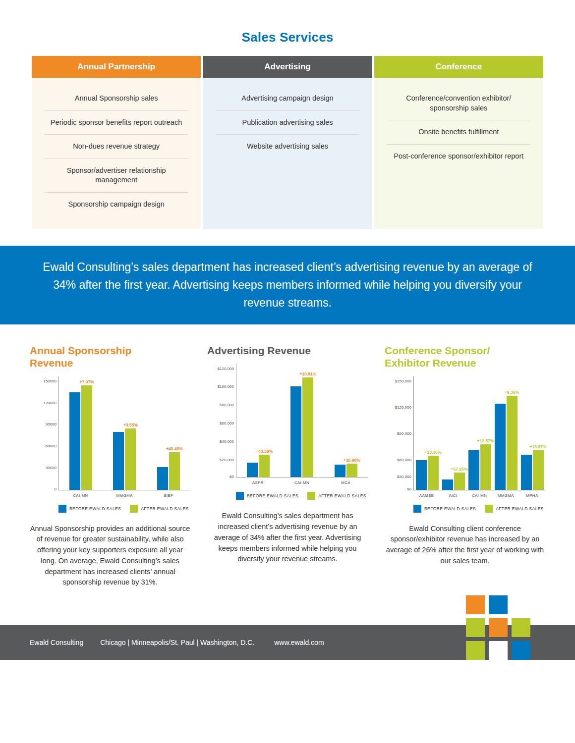Sales Services
| Annual Partnership | Advertising | Conference |
| --- | --- | --- |
| Annual Sponsorship sales Periodic sponsor benefits report outreach Non-dues revenue strategy Sponsor/advertiser relationship management Sponsorship campaign design | Advertising campaign design Publication advertising sales Website advertising sales | Conference/convention exhibitor/ sponsorship sales Onsite benefits fulfillment Post-conference sponsor/exhibitor report |
Ewald Consulting’s sales department has increased client’s advertising revenue by an average of 34% after the first year. Advertising keeps members informed while helping you diversify your revenue streams.
Annual Sponsorship
Revenue
150000 120000 90000 60000 30000 0
+7.07%
+3.55%
+43.48%
CAI-MN MMGMA SIBF
BEFORE EWALD SALES AFTER EWALD SALES
Annual Sponsorship provides an additional source of revenue for greater sustainability, while also offering your key supporters exposure all year long. On average, Ewald Consulting’s sales department has increased clients’ annual sponsorship revenue by 31%.
Advertising Revenue
$120,000 $100,000 $80,000 $60,000 $40,000 $20,000 $0
+43.38%
+10.81%
+10.98%
ASPR CAI-MN MCA
BEFORE EWALD SALES AFTER EWALD SALES
Ewald Consulting’s sales department has increased client’s advertising revenue by an average of 34% after the first year. Advertising keeps members informed while helping you diversify your revenue streams.
Conference Sponsor/
Exhibitor Revenue
$150,000 $120,000 $90,000 $60,000 $30,000 $0
+13.35%
+57.25%
+12.87%
+9.35%
+13.87%
AAMSE AICI CAI-MN MMGMA MPHA
BEFORE EWALD SALES AFTER EWALD SALES
Ewald Consulting client conference sponsor/exhibitor revenue has increased by an average of 26% after the first year of working with our sales team.
Ewald Consulting Chicago | Minneapolis/St. Paul | Washington, D.C. www.ewald.com